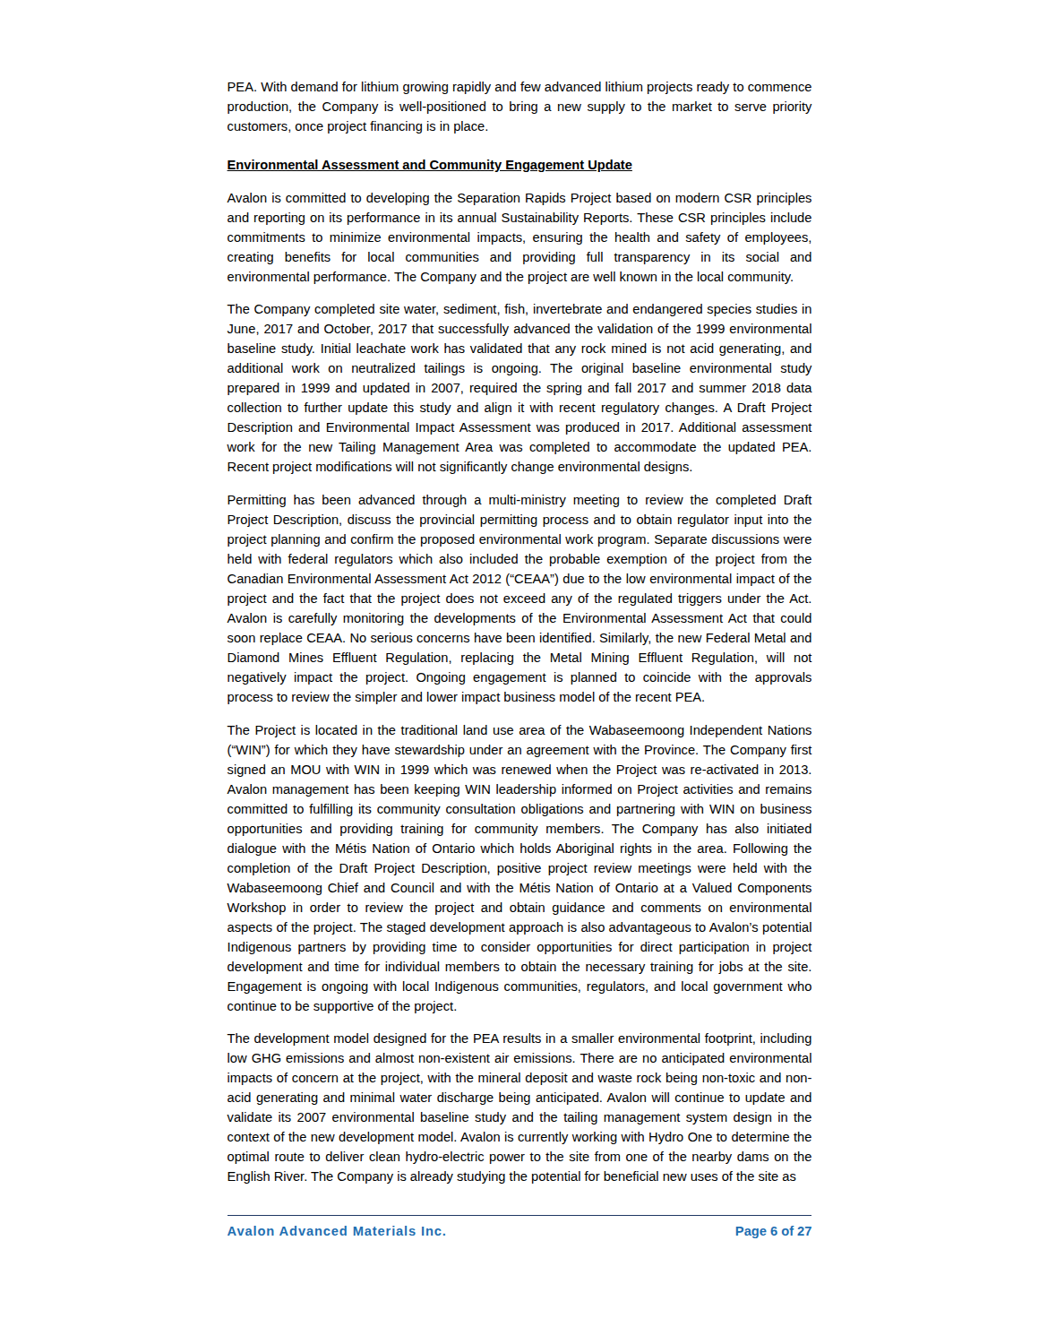PEA. With demand for lithium growing rapidly and few advanced lithium projects ready to commence production, the Company is well-positioned to bring a new supply to the market to serve priority customers, once project financing is in place.
Environmental Assessment and Community Engagement Update
Avalon is committed to developing the Separation Rapids Project based on modern CSR principles and reporting on its performance in its annual Sustainability Reports. These CSR principles include commitments to minimize environmental impacts, ensuring the health and safety of employees, creating benefits for local communities and providing full transparency in its social and environmental performance. The Company and the project are well known in the local community.
The Company completed site water, sediment, fish, invertebrate and endangered species studies in June, 2017 and October, 2017 that successfully advanced the validation of the 1999 environmental baseline study. Initial leachate work has validated that any rock mined is not acid generating, and additional work on neutralized tailings is ongoing. The original baseline environmental study prepared in 1999 and updated in 2007, required the spring and fall 2017 and summer 2018 data collection to further update this study and align it with recent regulatory changes. A Draft Project Description and Environmental Impact Assessment was produced in 2017. Additional assessment work for the new Tailing Management Area was completed to accommodate the updated PEA. Recent project modifications will not significantly change environmental designs.
Permitting has been advanced through a multi-ministry meeting to review the completed Draft Project Description, discuss the provincial permitting process and to obtain regulator input into the project planning and confirm the proposed environmental work program. Separate discussions were held with federal regulators which also included the probable exemption of the project from the Canadian Environmental Assessment Act 2012 (“CEAA”) due to the low environmental impact of the project and the fact that the project does not exceed any of the regulated triggers under the Act. Avalon is carefully monitoring the developments of the Environmental Assessment Act that could soon replace CEAA. No serious concerns have been identified. Similarly, the new Federal Metal and Diamond Mines Effluent Regulation, replacing the Metal Mining Effluent Regulation, will not negatively impact the project. Ongoing engagement is planned to coincide with the approvals process to review the simpler and lower impact business model of the recent PEA.
The Project is located in the traditional land use area of the Wabaseemoong Independent Nations (“WIN”) for which they have stewardship under an agreement with the Province. The Company first signed an MOU with WIN in 1999 which was renewed when the Project was re-activated in 2013. Avalon management has been keeping WIN leadership informed on Project activities and remains committed to fulfilling its community consultation obligations and partnering with WIN on business opportunities and providing training for community members. The Company has also initiated dialogue with the Métis Nation of Ontario which holds Aboriginal rights in the area. Following the completion of the Draft Project Description, positive project review meetings were held with the Wabaseemoong Chief and Council and with the Métis Nation of Ontario at a Valued Components Workshop in order to review the project and obtain guidance and comments on environmental aspects of the project. The staged development approach is also advantageous to Avalon’s potential Indigenous partners by providing time to consider opportunities for direct participation in project development and time for individual members to obtain the necessary training for jobs at the site. Engagement is ongoing with local Indigenous communities, regulators, and local government who continue to be supportive of the project.
The development model designed for the PEA results in a smaller environmental footprint, including low GHG emissions and almost non-existent air emissions. There are no anticipated environmental impacts of concern at the project, with the mineral deposit and waste rock being non-toxic and non-acid generating and minimal water discharge being anticipated. Avalon will continue to update and validate its 2007 environmental baseline study and the tailing management system design in the context of the new development model. Avalon is currently working with Hydro One to determine the optimal route to deliver clean hydro-electric power to the site from one of the nearby dams on the English River. The Company is already studying the potential for beneficial new uses of the site as
Avalon Advanced Materials Inc. Page 6 of 27